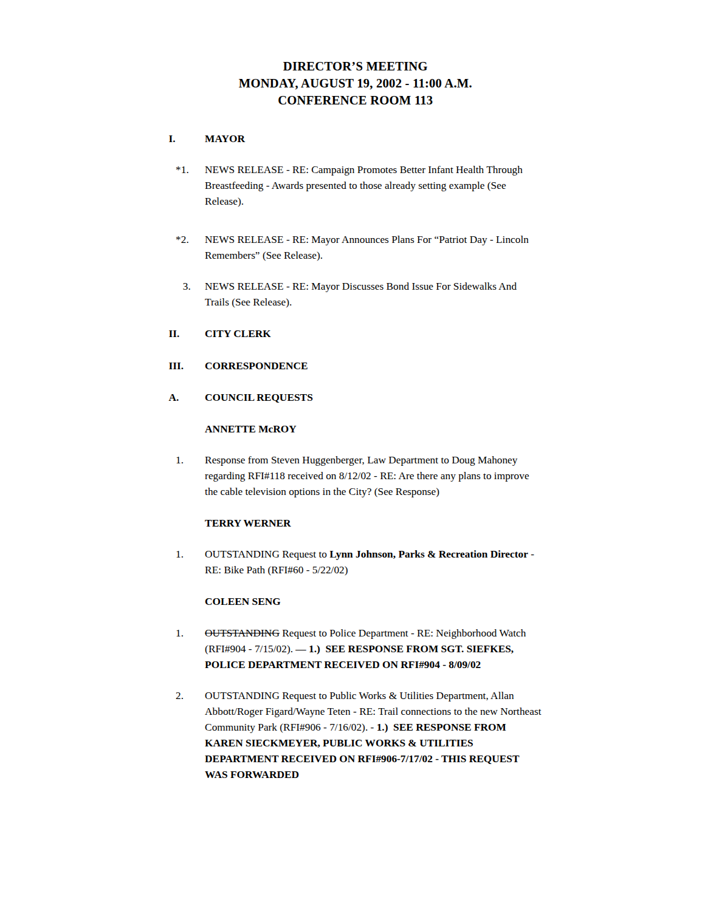DIRECTOR’S MEETING
MONDAY, AUGUST 19, 2002 - 11:00 A.M.
CONFERENCE ROOM 113
I.
MAYOR
*1.
NEWS RELEASE - RE: Campaign Promotes Better Infant Health Through Breastfeeding - Awards presented to those already setting example (See Release).
*2.
NEWS RELEASE - RE: Mayor Announces Plans For “Patriot Day - Lincoln Remembers” (See Release).
3.
NEWS RELEASE - RE: Mayor Discusses Bond Issue For Sidewalks And Trails (See Release).
II.
CITY CLERK
III.
CORRESPONDENCE
A.
COUNCIL REQUESTS
ANNETTE McROY
1.
Response from Steven Huggenberger, Law Department to Doug Mahoney regarding RFI#118 received on 8/12/02 - RE: Are there any plans to improve the cable television options in the City? (See Response)
TERRY WERNER
1.
OUTSTANDING Request to Lynn Johnson, Parks & Recreation Director - RE: Bike Path (RFI#60 - 5/22/02)
COLEEN SENG
1.
OUTSTANDING Request to Police Department - RE: Neighborhood Watch (RFI#904 - 7/15/02). — 1.) SEE RESPONSE FROM SGT. SIEFKES, POLICE DEPARTMENT RECEIVED ON RFI#904 - 8/09/02
2.
OUTSTANDING Request to Public Works & Utilities Department, Allan Abbott/Roger Figard/Wayne Teten - RE: Trail connections to the new Northeast Community Park (RFI#906 - 7/16/02). - 1.) SEE RESPONSE FROM KAREN SIECKMEYER, PUBLIC WORKS & UTILITIES DEPARTMENT RECEIVED ON RFI#906-7/17/02 - THIS REQUEST WAS FORWARDED